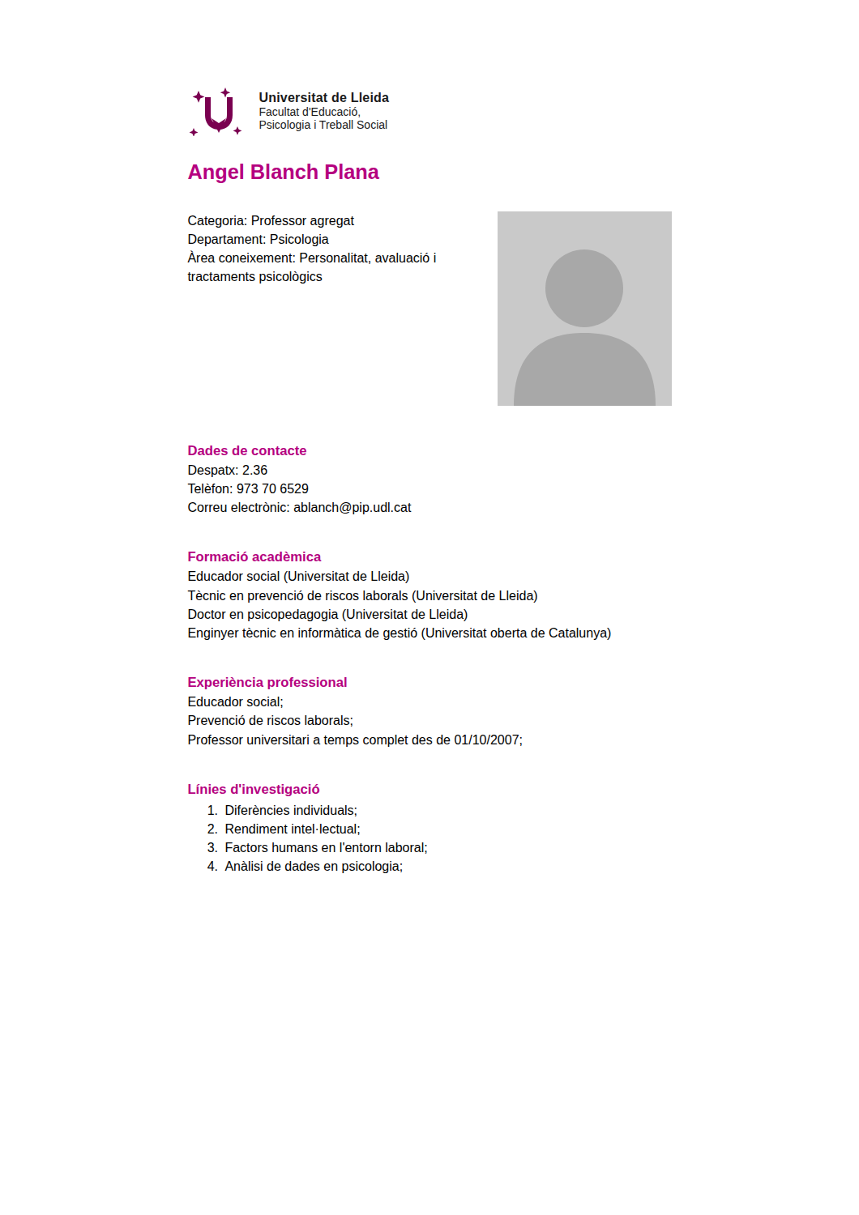Universitat de Lleida
Facultat d'Educació,
Psicologia i Treball Social
Angel Blanch Plana
Categoria: Professor agregat
Departament: Psicologia
Àrea coneixement: Personalitat, avaluació i tractaments psicològics
Dades de contacte
Despatx: 2.36
Telèfon: 973 70 6529
Correu electrònic: ablanch@pip.udl.cat
Formació acadèmica
Educador social (Universitat de Lleida)
Tècnic en prevenció de riscos laborals (Universitat de Lleida)
Doctor en psicopedagogia (Universitat de Lleida)
Enginyer tècnic en informàtica de gestió (Universitat oberta de Catalunya)
Experiència professional
Educador social;
Prevenció de riscos laborals;
Professor universitari a temps complet des de 01/10/2007;
Línies d'investigació
Diferències individuals;
Rendiment intel·lectual;
Factors humans en l'entorn laboral;
Anàlisi de dades en psicologia;